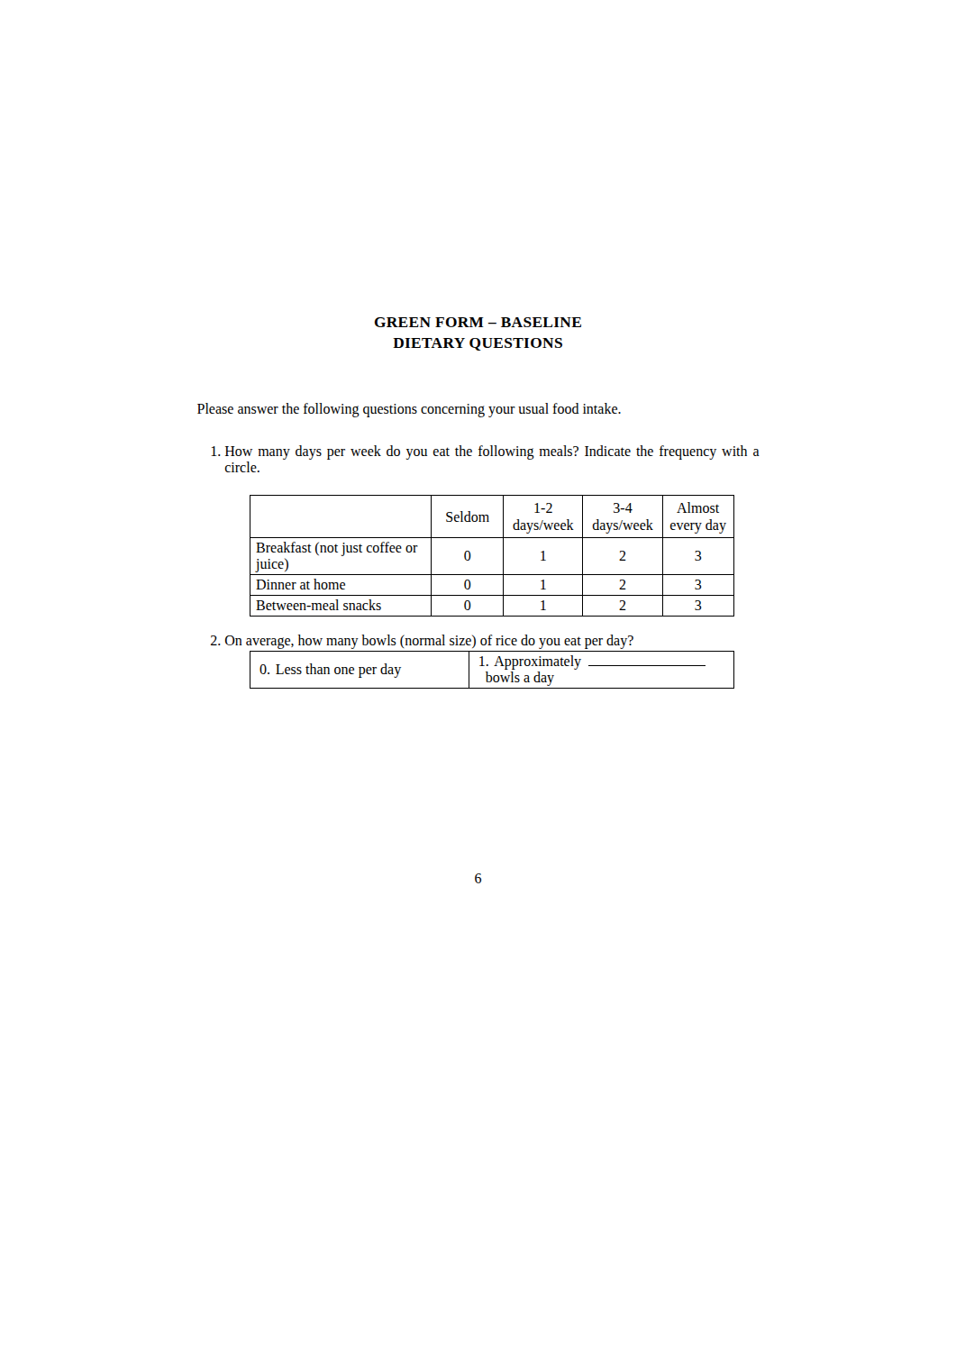GREEN FORM – BASELINEDIETARY QUESTIONS
Please answer the following questions concerning your usual food intake.
How many days per week do you eat the following meals? Indicate the frequency with a circle.
| | Seldom | 1-2 days/week | 3-4 days/week | Almost every day |
| --- | --- | --- | --- | --- |
| Breakfast (not just coffee or juice) | 0 | 1 | 2 | 3 |
| Dinner at home | 0 | 1 | 2 | 3 |
| Between-meal snacks | 0 | 1 | 2 | 3 |
On average, how many bowls (normal size) of rice do you eat per day?
| 0. Less than one per day | 1. Approximately bowls a day |
6